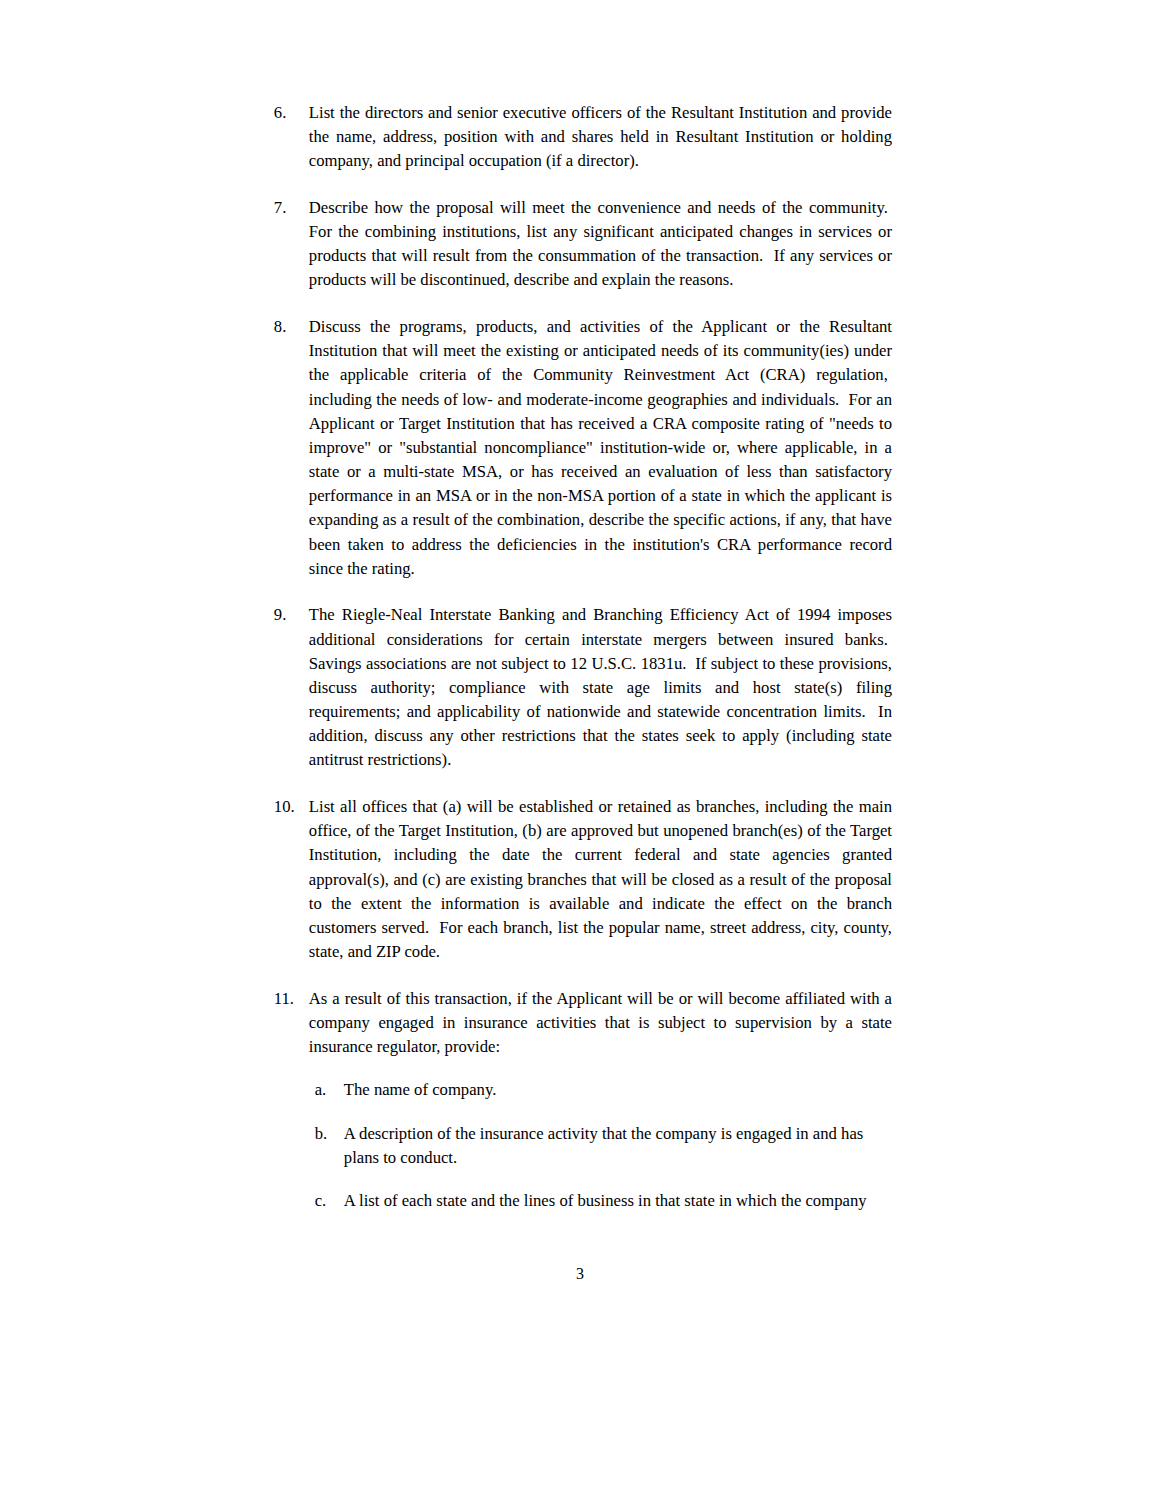6. List the directors and senior executive officers of the Resultant Institution and provide the name, address, position with and shares held in Resultant Institution or holding company, and principal occupation (if a director).
7. Describe how the proposal will meet the convenience and needs of the community. For the combining institutions, list any significant anticipated changes in services or products that will result from the consummation of the transaction. If any services or products will be discontinued, describe and explain the reasons.
8. Discuss the programs, products, and activities of the Applicant or the Resultant Institution that will meet the existing or anticipated needs of its community(ies) under the applicable criteria of the Community Reinvestment Act (CRA) regulation, including the needs of low- and moderate-income geographies and individuals. For an Applicant or Target Institution that has received a CRA composite rating of "needs to improve" or "substantial noncompliance" institution-wide or, where applicable, in a state or a multi-state MSA, or has received an evaluation of less than satisfactory performance in an MSA or in the non-MSA portion of a state in which the applicant is expanding as a result of the combination, describe the specific actions, if any, that have been taken to address the deficiencies in the institution's CRA performance record since the rating.
9. The Riegle-Neal Interstate Banking and Branching Efficiency Act of 1994 imposes additional considerations for certain interstate mergers between insured banks. Savings associations are not subject to 12 U.S.C. 1831u. If subject to these provisions, discuss authority; compliance with state age limits and host state(s) filing requirements; and applicability of nationwide and statewide concentration limits. In addition, discuss any other restrictions that the states seek to apply (including state antitrust restrictions).
10. List all offices that (a) will be established or retained as branches, including the main office, of the Target Institution, (b) are approved but unopened branch(es) of the Target Institution, including the date the current federal and state agencies granted approval(s), and (c) are existing branches that will be closed as a result of the proposal to the extent the information is available and indicate the effect on the branch customers served. For each branch, list the popular name, street address, city, county, state, and ZIP code.
11. As a result of this transaction, if the Applicant will be or will become affiliated with a company engaged in insurance activities that is subject to supervision by a state insurance regulator, provide:
a. The name of company.
b. A description of the insurance activity that the company is engaged in and has plans to conduct.
c. A list of each state and the lines of business in that state in which the company
3